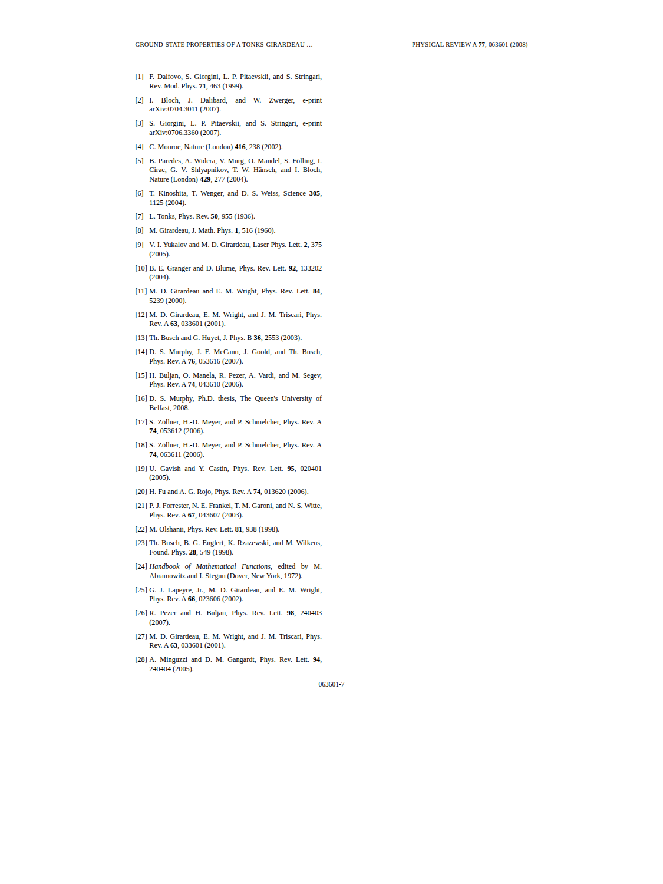Ground-state properties of a Tonks-Girardeau …
Physical Review A 77, 063601 (2008)
[1] F. Dalfovo, S. Giorgini, L. P. Pitaevskii, and S. Stringari, Rev. Mod. Phys. 71, 463 (1999).
[2] I. Bloch, J. Dalibard, and W. Zwerger, e-print arXiv:0704.3011 (2007).
[3] S. Giorgini, L. P. Pitaevskii, and S. Stringari, e-print arXiv:0706.3360 (2007).
[4] C. Monroe, Nature (London) 416, 238 (2002).
[5] B. Paredes, A. Widera, V. Murg, O. Mandel, S. Fölling, I. Cirac, G. V. Shlyapnikov, T. W. Hänsch, and I. Bloch, Nature (London) 429, 277 (2004).
[6] T. Kinoshita, T. Wenger, and D. S. Weiss, Science 305, 1125 (2004).
[7] L. Tonks, Phys. Rev. 50, 955 (1936).
[8] M. Girardeau, J. Math. Phys. 1, 516 (1960).
[9] V. I. Yukalov and M. D. Girardeau, Laser Phys. Lett. 2, 375 (2005).
[10] B. E. Granger and D. Blume, Phys. Rev. Lett. 92, 133202 (2004).
[11] M. D. Girardeau and E. M. Wright, Phys. Rev. Lett. 84, 5239 (2000).
[12] M. D. Girardeau, E. M. Wright, and J. M. Triscari, Phys. Rev. A 63, 033601 (2001).
[13] Th. Busch and G. Huyet, J. Phys. B 36, 2553 (2003).
[14] D. S. Murphy, J. F. McCann, J. Goold, and Th. Busch, Phys. Rev. A 76, 053616 (2007).
[15] H. Buljan, O. Manela, R. Pezer, A. Vardi, and M. Segev, Phys. Rev. A 74, 043610 (2006).
[16] D. S. Murphy, Ph.D. thesis, The Queen's University of Belfast, 2008.
[17] S. Zöllner, H.-D. Meyer, and P. Schmelcher, Phys. Rev. A 74, 053612 (2006).
[18] S. Zöllner, H.-D. Meyer, and P. Schmelcher, Phys. Rev. A 74, 063611 (2006).
[19] U. Gavish and Y. Castin, Phys. Rev. Lett. 95, 020401 (2005).
[20] H. Fu and A. G. Rojo, Phys. Rev. A 74, 013620 (2006).
[21] P. J. Forrester, N. E. Frankel, T. M. Garoni, and N. S. Witte, Phys. Rev. A 67, 043607 (2003).
[22] M. Olshanii, Phys. Rev. Lett. 81, 938 (1998).
[23] Th. Busch, B. G. Englert, K. Rzazewski, and M. Wilkens, Found. Phys. 28, 549 (1998).
[24] Handbook of Mathematical Functions, edited by M. Abramowitz and I. Stegun (Dover, New York, 1972).
[25] G. J. Lapeyre, Jr., M. D. Girardeau, and E. M. Wright, Phys. Rev. A 66, 023606 (2002).
[26] R. Pezer and H. Buljan, Phys. Rev. Lett. 98, 240403 (2007).
[27] M. D. Girardeau, E. M. Wright, and J. M. Triscari, Phys. Rev. A 63, 033601 (2001).
[28] A. Minguzzi and D. M. Gangardt, Phys. Rev. Lett. 94, 240404 (2005).
063601-7